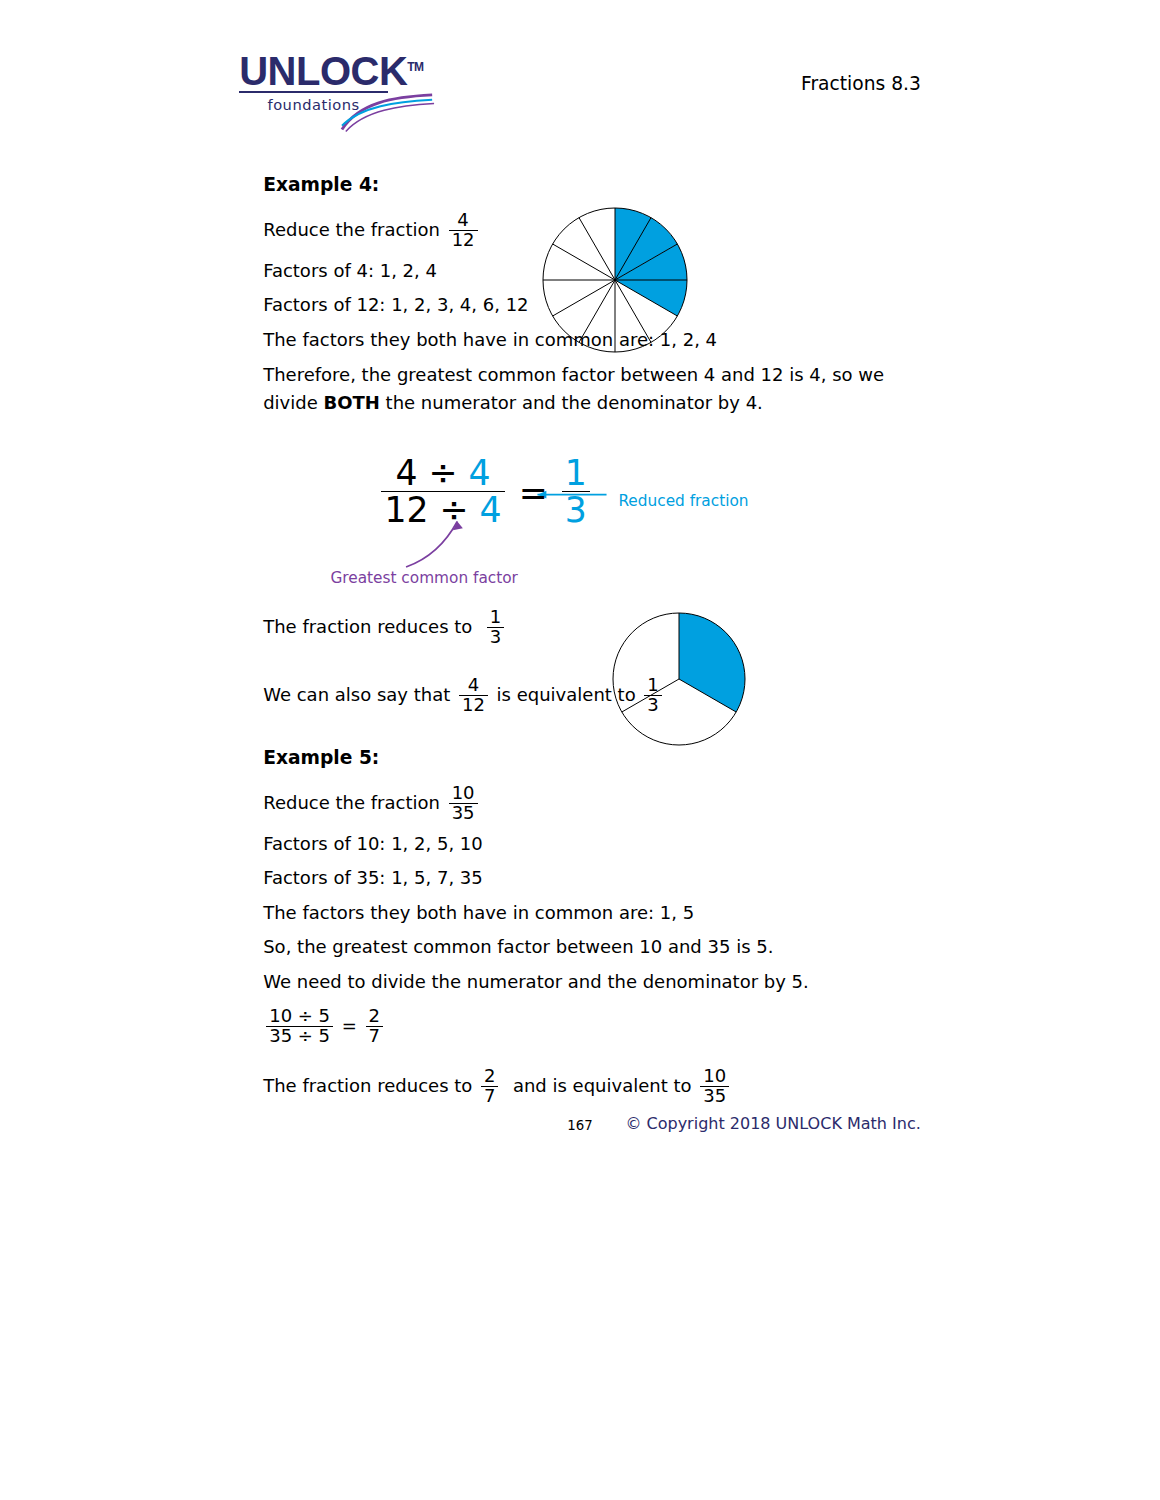UNLOCKTM
foundations
Fractions 8.3
Example 4:
Reduce the fraction 412
Factors of 4: 1, 2, 4
Factors of 12: 1, 2, 3, 4, 6, 12
The factors they both have in common are: 1, 2, 4
Therefore, the greatest common factor between 4 and 12 is 4, so we divide BOTH the numerator and the denominator by 4.
4 ÷ 412 ÷ 4 = 13
Reduced fraction
Greatest common factor
The fraction reduces to 13
We can also say that 412 is equivalent to 13
Example 5:
Reduce the fraction 1035
Factors of 10: 1, 2, 5, 10
Factors of 35: 1, 5, 7, 35
The factors they both have in common are: 1, 5
So, the greatest common factor between 10 and 35 is 5.
We need to divide the numerator and the denominator by 5.
10 ÷ 535 ÷ 5 = 27
The fraction reduces to 27 and is equivalent to 1035
167
© Copyright 2018 UNLOCK Math Inc.